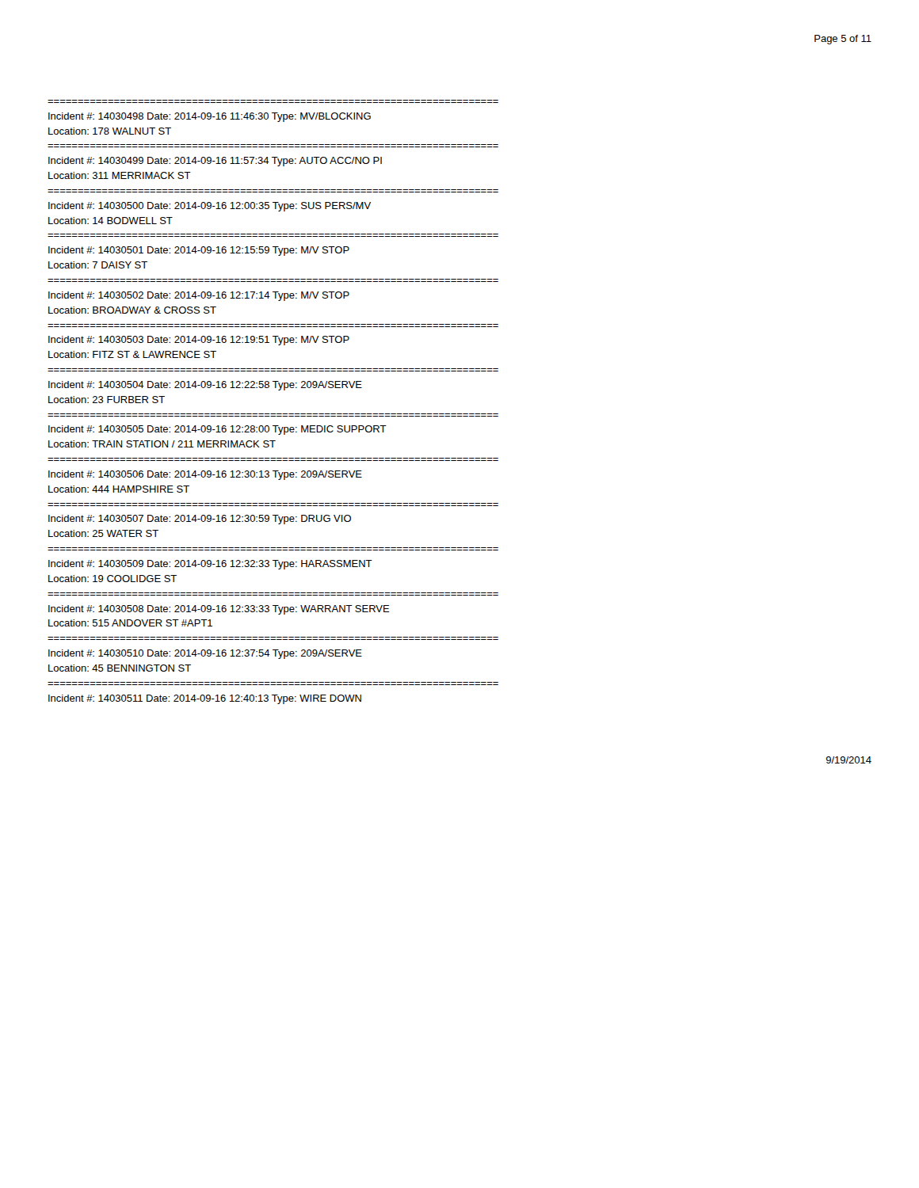Page 5 of 11
===========================================================================
Incident #: 14030498 Date: 2014-09-16 11:46:30 Type: MV/BLOCKING
Location: 178 WALNUT ST
===========================================================================
Incident #: 14030499 Date: 2014-09-16 11:57:34 Type: AUTO ACC/NO PI
Location: 311 MERRIMACK ST
===========================================================================
Incident #: 14030500 Date: 2014-09-16 12:00:35 Type: SUS PERS/MV
Location: 14 BODWELL ST
===========================================================================
Incident #: 14030501 Date: 2014-09-16 12:15:59 Type: M/V STOP
Location: 7 DAISY ST
===========================================================================
Incident #: 14030502 Date: 2014-09-16 12:17:14 Type: M/V STOP
Location: BROADWAY & CROSS ST
===========================================================================
Incident #: 14030503 Date: 2014-09-16 12:19:51 Type: M/V STOP
Location: FITZ ST & LAWRENCE ST
===========================================================================
Incident #: 14030504 Date: 2014-09-16 12:22:58 Type: 209A/SERVE
Location: 23 FURBER ST
===========================================================================
Incident #: 14030505 Date: 2014-09-16 12:28:00 Type: MEDIC SUPPORT
Location: TRAIN STATION / 211 MERRIMACK ST
===========================================================================
Incident #: 14030506 Date: 2014-09-16 12:30:13 Type: 209A/SERVE
Location: 444 HAMPSHIRE ST
===========================================================================
Incident #: 14030507 Date: 2014-09-16 12:30:59 Type: DRUG VIO
Location: 25 WATER ST
===========================================================================
Incident #: 14030509 Date: 2014-09-16 12:32:33 Type: HARASSMENT
Location: 19 COOLIDGE ST
===========================================================================
Incident #: 14030508 Date: 2014-09-16 12:33:33 Type: WARRANT SERVE
Location: 515 ANDOVER ST #APT1
===========================================================================
Incident #: 14030510 Date: 2014-09-16 12:37:54 Type: 209A/SERVE
Location: 45 BENNINGTON ST
===========================================================================
Incident #: 14030511 Date: 2014-09-16 12:40:13 Type: WIRE DOWN
9/19/2014